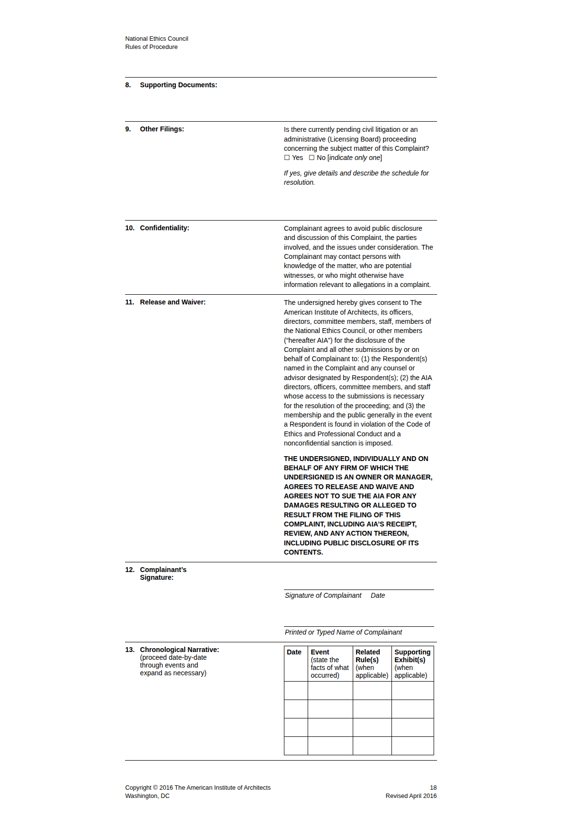National Ethics Council
Rules of Procedure
| 8. Supporting Documents: |
| 9. Other Filings: | Is there currently pending civil litigation or an administrative (Licensing Board) proceeding concerning the subject matter of this Complaint? ☐ Yes ☐ No [ indicate only one ] If yes, give details and describe the schedule for resolution. |
| 10. Confidentiality: | Complainant agrees to avoid public disclosure and discussion of this Complaint, the parties involved, and the issues under consideration. The Complainant may contact persons with knowledge of the matter, who are potential witnesses, or who might otherwise have information relevant to allegations in a complaint. |
| 11. Release and Waiver: | The undersigned hereby gives consent to The American Institute of Architects, its officers, directors, committee members, staff, members of the National Ethics Council, or other members (“hereafter AIA”) for the disclosure of the Complaint and all other submissions by or on behalf of Complainant to: (1) the Respondent(s) named in the Complaint and any counsel or advisor designated by Respondent(s); (2) the AIA directors, officers, committee members, and staff whose access to the submissions is necessary for the resolution of the proceeding; and (3) the membership and the public generally in the event a Respondent is found in violation of the Code of Ethics and Professional Conduct and a nonconfidential sanction is imposed. THE UNDERSIGNED, INDIVIDUALLY AND ON BEHALF OF ANY FIRM OF WHICH THE UNDERSIGNED IS AN OWNER OR MANAGER, AGREES TO RELEASE AND WAIVE AND AGREES NOT TO SUE THE AIA FOR ANY DAMAGES RESULTING OR ALLEGED TO RESULT FROM THE FILING OF THIS COMPLAINT, INCLUDING AIA’S RECEIPT, REVIEW, AND ANY ACTION THEREON, INCLUDING PUBLIC DISCLOSURE OF ITS CONTENTS. |
| 12. Complainant’s Signature: | Signature of Complainant Date Printed or Typed Name of Complainant |
| 13. Chronological Narrative: (proceed date-by-date through events and expand as necessary) | / Date / Event (state the facts of what occurred) / Related Rule(s) (when applicable) / Supporting Exhibit(s) (when applicable) / / --- / --- / --- / --- / |
Copyright © 2016 The American Institute of Architects Washington, DC
18 Revised April 2016